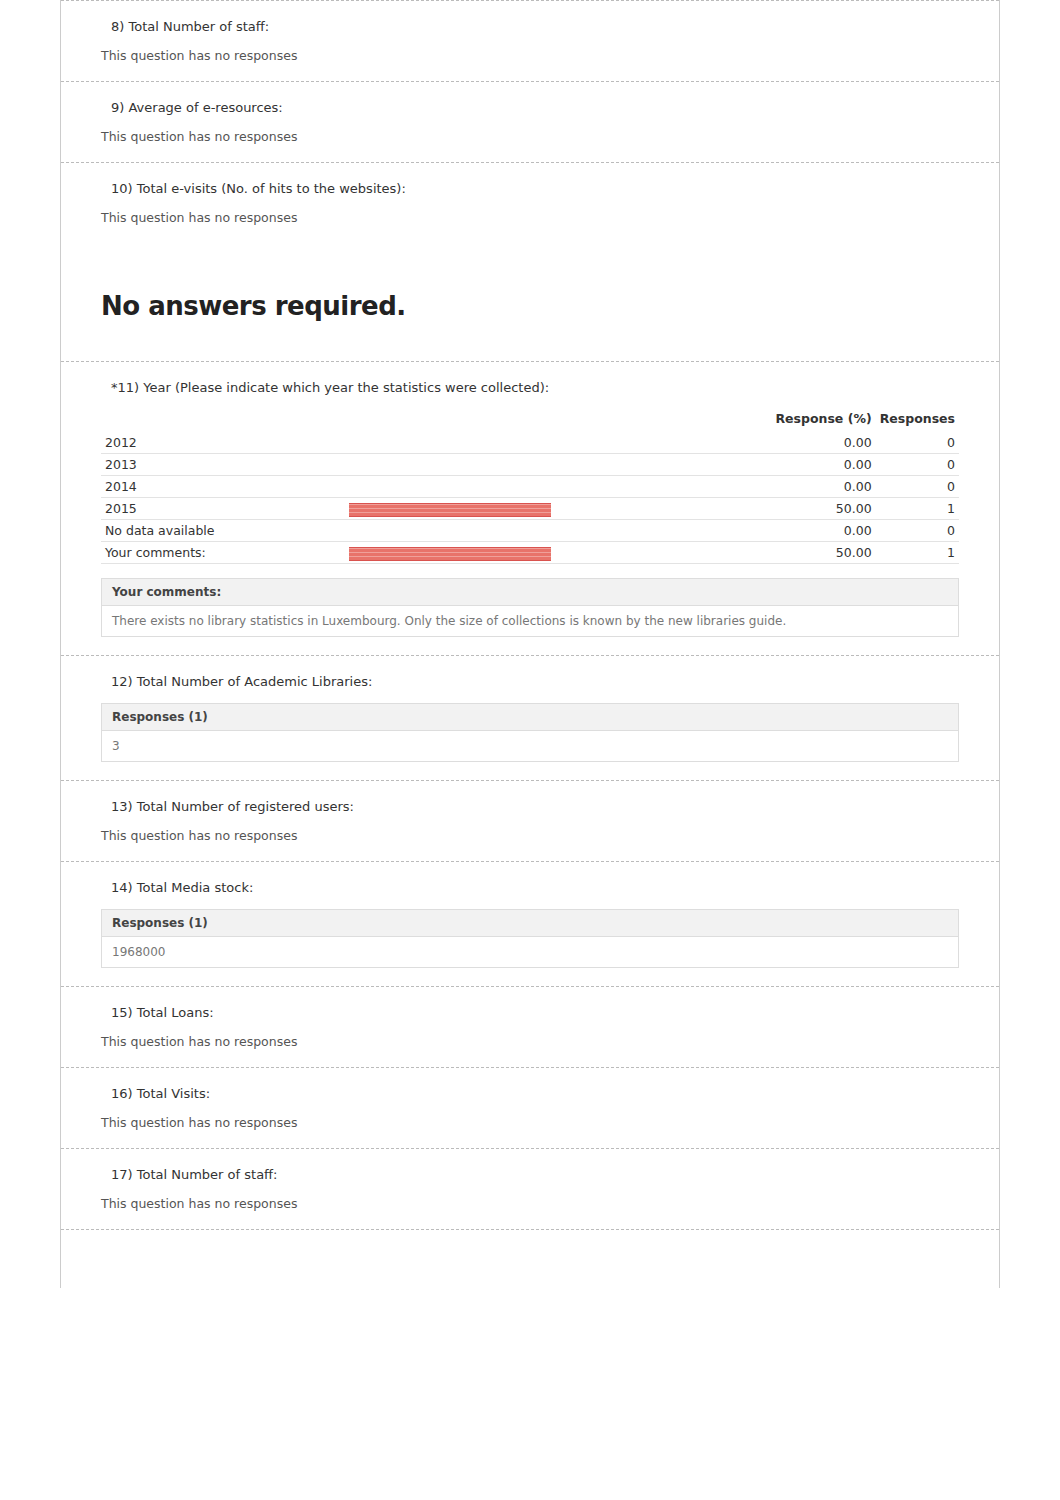8) Total Number of staff:
This question has no responses
9) Average of e-resources:
This question has no responses
10) Total e-visits (No. of hits to the websites):
This question has no responses
No answers required.
*11) Year (Please indicate which year the statistics were collected):
| | | Response (%) | Responses |
| --- | --- | --- | --- |
| 2012 | | 0.00 | 0 |
| 2013 | | 0.00 | 0 |
| 2014 | | 0.00 | 0 |
| 2015 | | 50.00 | 1 |
| No data available | | 0.00 | 0 |
| Your comments: | | 50.00 | 1 |
Your comments:
There exists no library statistics in Luxembourg. Only the size of collections is known by the new libraries guide.
12) Total Number of Academic Libraries:
Responses (1)
3
13) Total Number of registered users:
This question has no responses
14) Total Media stock:
Responses (1)
1968000
15) Total Loans:
This question has no responses
16) Total Visits:
This question has no responses
17) Total Number of staff:
This question has no responses